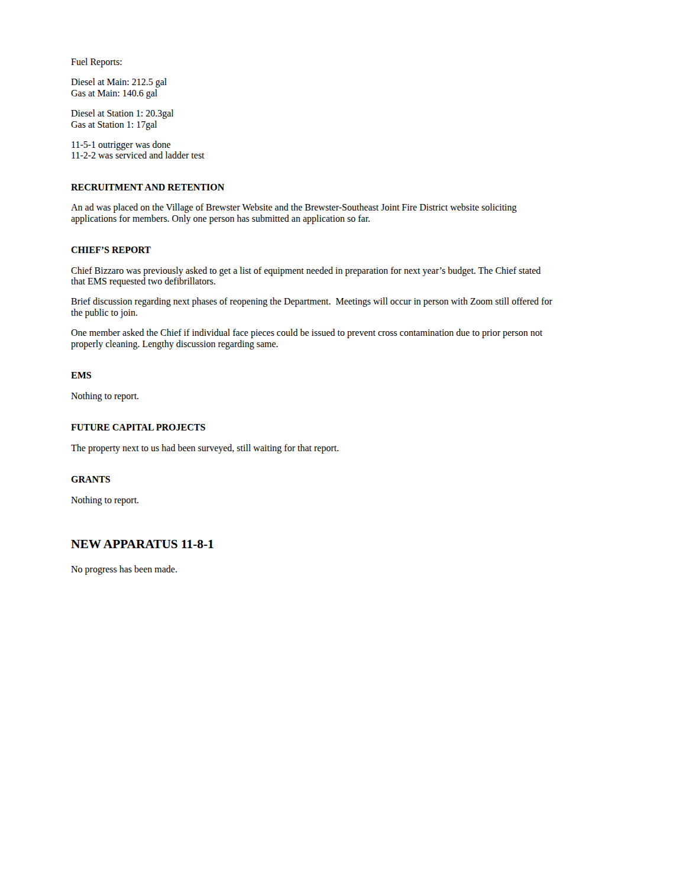Fuel Reports:
Diesel at Main: 212.5 gal
Gas at Main: 140.6 gal
Diesel at Station 1: 20.3gal
Gas at Station 1: 17gal
11-5-1 outrigger was done
11-2-2 was serviced and ladder test
RECRUITMENT AND RETENTION
An ad was placed on the Village of Brewster Website and the Brewster-Southeast Joint Fire District website soliciting applications for members. Only one person has submitted an application so far.
CHIEF’S REPORT
Chief Bizzaro was previously asked to get a list of equipment needed in preparation for next year’s budget. The Chief stated that EMS requested two defibrillators.
Brief discussion regarding next phases of reopening the Department. Meetings will occur in person with Zoom still offered for the public to join.
One member asked the Chief if individual face pieces could be issued to prevent cross contamination due to prior person not properly cleaning. Lengthy discussion regarding same.
EMS
Nothing to report.
FUTURE CAPITAL PROJECTS
The property next to us had been surveyed, still waiting for that report.
GRANTS
Nothing to report.
NEW APPARATUS 11-8-1
No progress has been made.